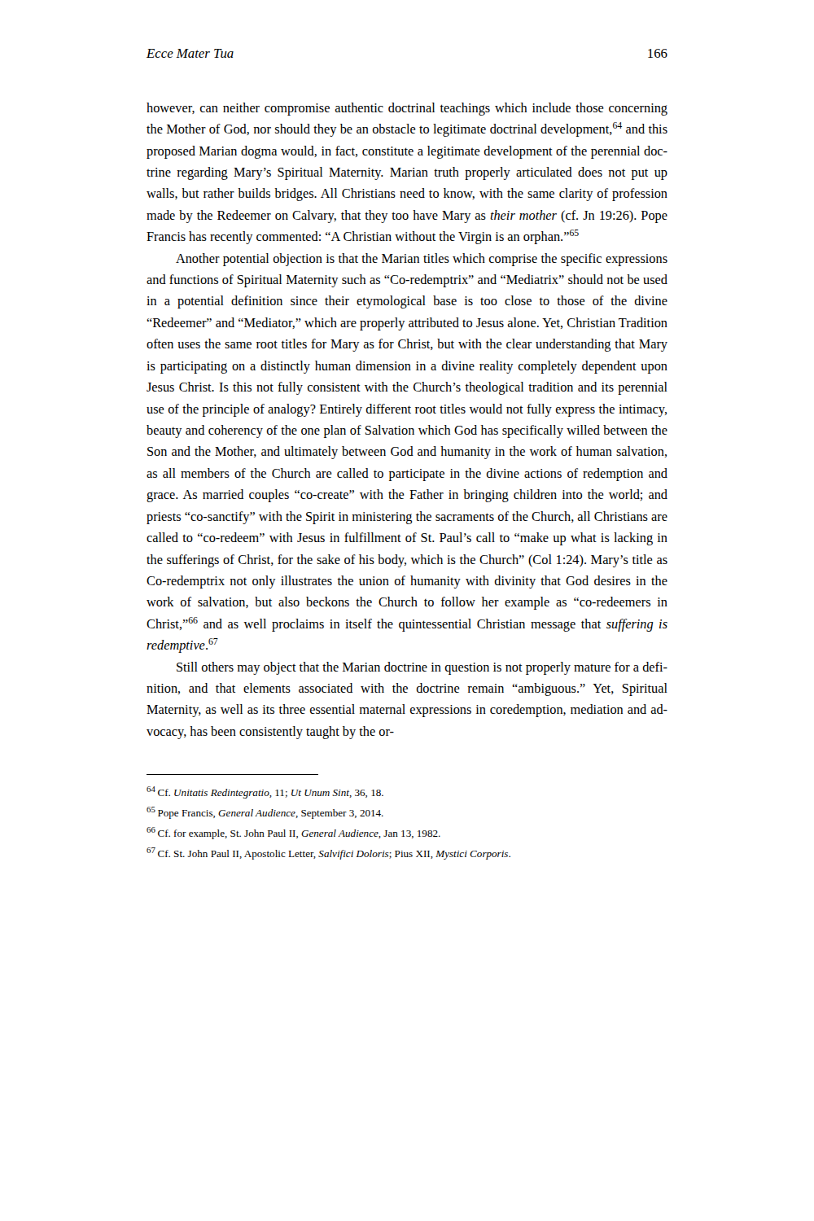Ecce Mater Tua 166
however, can neither compromise authentic doctrinal teachings which include those concerning the Mother of God, nor should they be an obstacle to legitimate doctrinal development,64 and this proposed Marian dogma would, in fact, constitute a legitimate development of the perennial doctrine regarding Mary’s Spiritual Maternity. Marian truth properly articulated does not put up walls, but rather builds bridges. All Christians need to know, with the same clarity of profession made by the Redeemer on Calvary, that they too have Mary as their mother (cf. Jn 19:26). Pope Francis has recently commented: “A Christian without the Virgin is an orphan.”65
Another potential objection is that the Marian titles which comprise the specific expressions and functions of Spiritual Maternity such as “Co-redemptrix” and “Mediatrix” should not be used in a potential definition since their etymological base is too close to those of the divine “Redeemer” and “Mediator,” which are properly attributed to Jesus alone. Yet, Christian Tradition often uses the same root titles for Mary as for Christ, but with the clear understanding that Mary is participating on a distinctly human dimension in a divine reality completely dependent upon Jesus Christ. Is this not fully consistent with the Church’s theological tradition and its perennial use of the principle of analogy? Entirely different root titles would not fully express the intimacy, beauty and coherency of the one plan of Salvation which God has specifically willed between the Son and the Mother, and ultimately between God and humanity in the work of human salvation, as all members of the Church are called to participate in the divine actions of redemption and grace. As married couples “co-create” with the Father in bringing children into the world; and priests “co-sanctify” with the Spirit in ministering the sacraments of the Church, all Christians are called to “co-redeem” with Jesus in fulfillment of St. Paul’s call to “make up what is lacking in the sufferings of Christ, for the sake of his body, which is the Church” (Col 1:24). Mary’s title as Co-redemptrix not only illustrates the union of humanity with divinity that God desires in the work of salvation, but also beckons the Church to follow her example as “co-redeemers in Christ,”66 and as well proclaims in itself the quintessential Christian message that suffering is redemptive.67
Still others may object that the Marian doctrine in question is not properly mature for a definition, and that elements associated with the doctrine remain “ambiguous.” Yet, Spiritual Maternity, as well as its three essential maternal expressions in coredemption, mediation and advocacy, has been consistently taught by the or-
64 Cf. Unitatis Redintegratio, 11; Ut Unum Sint, 36, 18.
65 Pope Francis, General Audience, September 3, 2014.
66 Cf. for example, St. John Paul II, General Audience, Jan 13, 1982.
67 Cf. St. John Paul II, Apostolic Letter, Salvifici Doloris; Pius XII, Mystici Corporis.